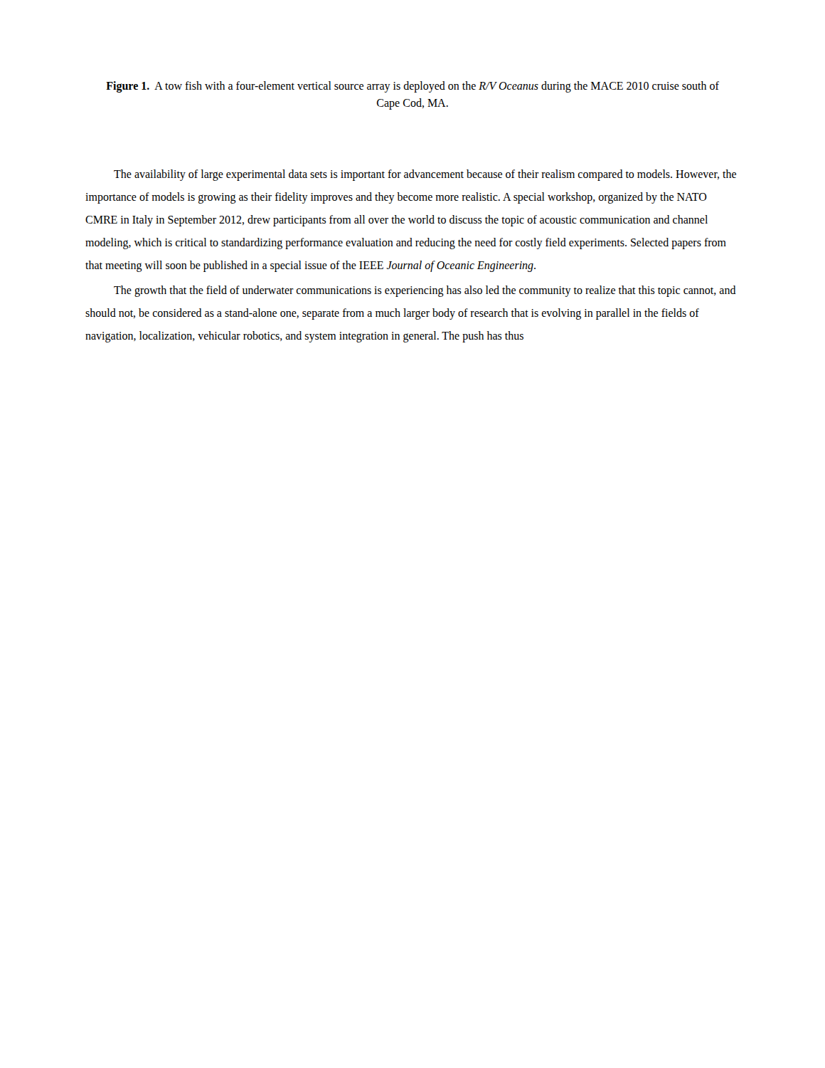Figure 1. A tow fish with a four-element vertical source array is deployed on the R/V Oceanus during the MACE 2010 cruise south of Cape Cod, MA.
The availability of large experimental data sets is important for advancement because of their realism compared to models. However, the importance of models is growing as their fidelity improves and they become more realistic. A special workshop, organized by the NATO CMRE in Italy in September 2012, drew participants from all over the world to discuss the topic of acoustic communication and channel modeling, which is critical to standardizing performance evaluation and reducing the need for costly field experiments. Selected papers from that meeting will soon be published in a special issue of the IEEE Journal of Oceanic Engineering.
The growth that the field of underwater communications is experiencing has also led the community to realize that this topic cannot, and should not, be considered as a stand-alone one, separate from a much larger body of research that is evolving in parallel in the fields of navigation, localization, vehicular robotics, and system integration in general. The push has thus